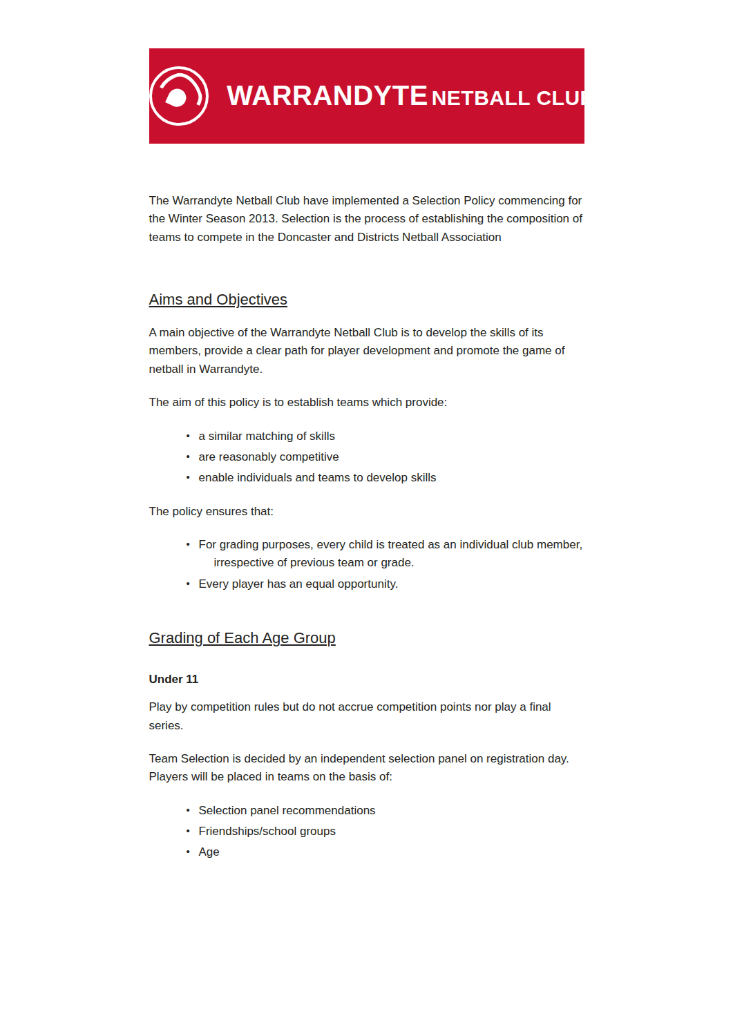WARRANDYTE NETBALL CLUB
The Warrandyte Netball Club have implemented a Selection Policy commencing for the Winter Season 2013. Selection is the process of establishing the composition of teams to compete in the Doncaster and Districts Netball Association
Aims and Objectives
A main objective of the Warrandyte Netball Club is to develop the skills of its members, provide a clear path for player development and promote the game of netball in Warrandyte.
The aim of this policy is to establish teams which provide:
a similar matching of skills
are reasonably competitive
enable individuals and teams to develop skills
The policy ensures that:
For grading purposes, every child is treated as an individual club member,irrespective of previous team or grade.
Every player has an equal opportunity.
Grading of Each Age Group
Under 11
Play by competition rules but do not accrue competition points nor play a final series.
Team Selection is decided by an independent selection panel on registration day. Players will be placed in teams on the basis of:
Selection panel recommendations
Friendships/school groups
Age